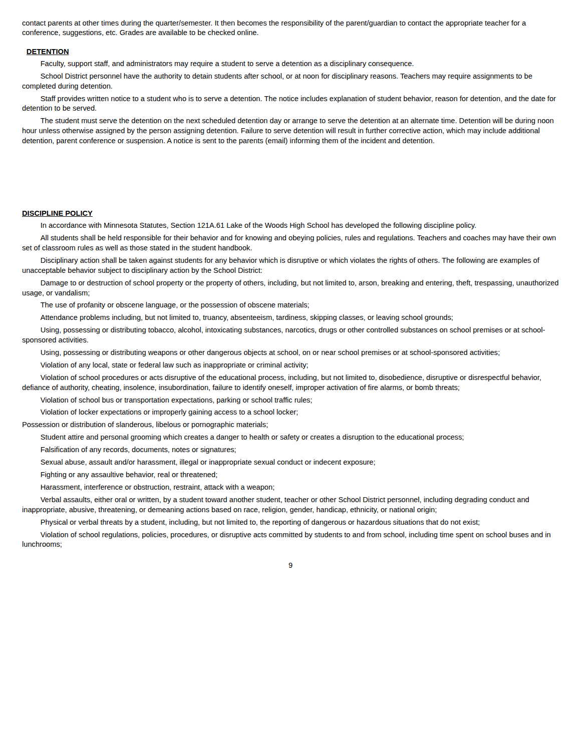contact parents at other times during the quarter/semester. It then becomes the responsibility of the parent/guardian to contact the appropriate teacher for a conference, suggestions, etc. Grades are available to be checked online.
DETENTION
Faculty, support staff, and administrators may require a student to serve a detention as a disciplinary consequence.
School District personnel have the authority to detain students after school, or at noon for disciplinary reasons. Teachers may require assignments to be completed during detention.
Staff provides written notice to a student who is to serve a detention. The notice includes explanation of student behavior, reason for detention, and the date for detention to be served.
The student must serve the detention on the next scheduled detention day or arrange to serve the detention at an alternate time. Detention will be during noon hour unless otherwise assigned by the person assigning detention. Failure to serve detention will result in further corrective action, which may include additional detention, parent conference or suspension. A notice is sent to the parents (email) informing them of the incident and detention.
DISCIPLINE POLICY
In accordance with Minnesota Statutes, Section 121A.61 Lake of the Woods High School has developed the following discipline policy.
All students shall be held responsible for their behavior and for knowing and obeying policies, rules and regulations. Teachers and coaches may have their own set of classroom rules as well as those stated in the student handbook.
Disciplinary action shall be taken against students for any behavior which is disruptive or which violates the rights of others. The following are examples of unacceptable behavior subject to disciplinary action by the School District:
Damage to or destruction of school property or the property of others, including, but not limited to, arson, breaking and entering, theft, trespassing, unauthorized usage, or vandalism;
The use of profanity or obscene language, or the possession of obscene materials;
Attendance problems including, but not limited to, truancy, absenteeism, tardiness, skipping classes, or leaving school grounds;
Using, possessing or distributing tobacco, alcohol, intoxicating substances, narcotics, drugs or other controlled substances on school premises or at school-sponsored activities.
Using, possessing or distributing weapons or other dangerous objects at school, on or near school premises or at school-sponsored activities;
Violation of any local, state or federal law such as inappropriate or criminal activity;
Violation of school procedures or acts disruptive of the educational process, including, but not limited to, disobedience, disruptive or disrespectful behavior, defiance of authority, cheating, insolence, insubordination, failure to identify oneself, improper activation of fire alarms, or bomb threats;
Violation of school bus or transportation expectations, parking or school traffic rules;
Violation of locker expectations or improperly gaining access to a school locker;
Possession or distribution of slanderous, libelous or pornographic materials;
Student attire and personal grooming which creates a danger to health or safety or creates a disruption to the educational process;
Falsification of any records, documents, notes or signatures;
Sexual abuse, assault and/or harassment, illegal or inappropriate sexual conduct or indecent exposure;
Fighting or any assaultive behavior, real or threatened;
Harassment, interference or obstruction, restraint, attack with a weapon;
Verbal assaults, either oral or written, by a student toward another student, teacher or other School District personnel, including degrading conduct and inappropriate, abusive, threatening, or demeaning actions based on race, religion, gender, handicap, ethnicity, or national origin;
Physical or verbal threats by a student, including, but not limited to, the reporting of dangerous or hazardous situations that do not exist;
Violation of school regulations, policies, procedures, or disruptive acts committed by students to and from school, including time spent on school buses and in lunchrooms;
9